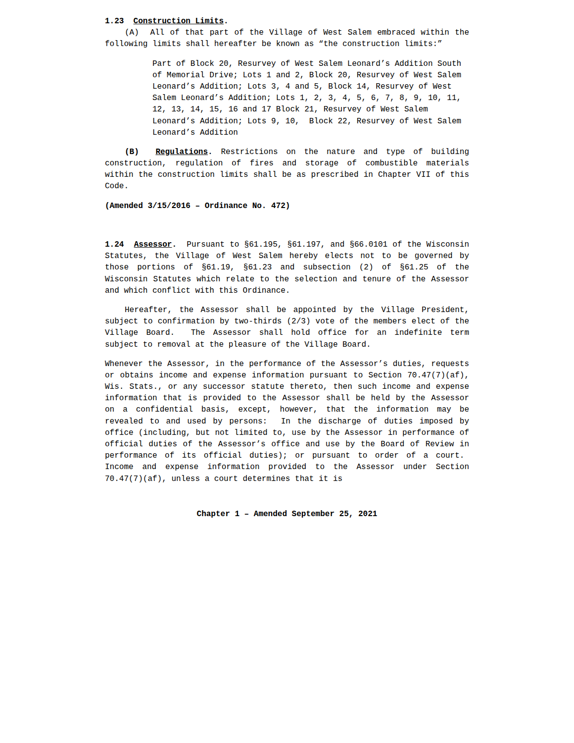1.23 Construction Limits.
(A) All of that part of the Village of West Salem embraced within the following limits shall hereafter be known as “the construction limits:”
Part of Block 20, Resurvey of West Salem Leonard’s Addition South of Memorial Drive; Lots 1 and 2, Block 20, Resurvey of West Salem Leonard’s Addition; Lots 3, 4 and 5, Block 14, Resurvey of West Salem Leonard’s Addition; Lots 1, 2, 3, 4, 5, 6, 7, 8, 9, 10, 11, 12, 13, 14, 15, 16 and 17 Block 21, Resurvey of West Salem Leonard’s Addition; Lots 9, 10, Block 22, Resurvey of West Salem Leonard’s Addition
(B) Regulations. Restrictions on the nature and type of building construction, regulation of fires and storage of combustible materials within the construction limits shall be as prescribed in Chapter VII of this Code.
(Amended 3/15/2016 – Ordinance No. 472)
1.24 Assessor. Pursuant to §61.195, §61.197, and §66.0101 of the Wisconsin Statutes, the Village of West Salem hereby elects not to be governed by those portions of §61.19, §61.23 and subsection (2) of §61.25 of the Wisconsin Statutes which relate to the selection and tenure of the Assessor and which conflict with this Ordinance.
Hereafter, the Assessor shall be appointed by the Village President, subject to confirmation by two-thirds (2/3) vote of the members elect of the Village Board. The Assessor shall hold office for an indefinite term subject to removal at the pleasure of the Village Board.
Whenever the Assessor, in the performance of the Assessor’s duties, requests or obtains income and expense information pursuant to Section 70.47(7)(af), Wis. Stats., or any successor statute thereto, then such income and expense information that is provided to the Assessor shall be held by the Assessor on a confidential basis, except, however, that the information may be revealed to and used by persons: In the discharge of duties imposed by office (including, but not limited to, use by the Assessor in performance of official duties of the Assessor’s office and use by the Board of Review in performance of its official duties); or pursuant to order of a court. Income and expense information provided to the Assessor under Section 70.47(7)(af), unless a court determines that it is
Chapter 1 – Amended September 25, 2021